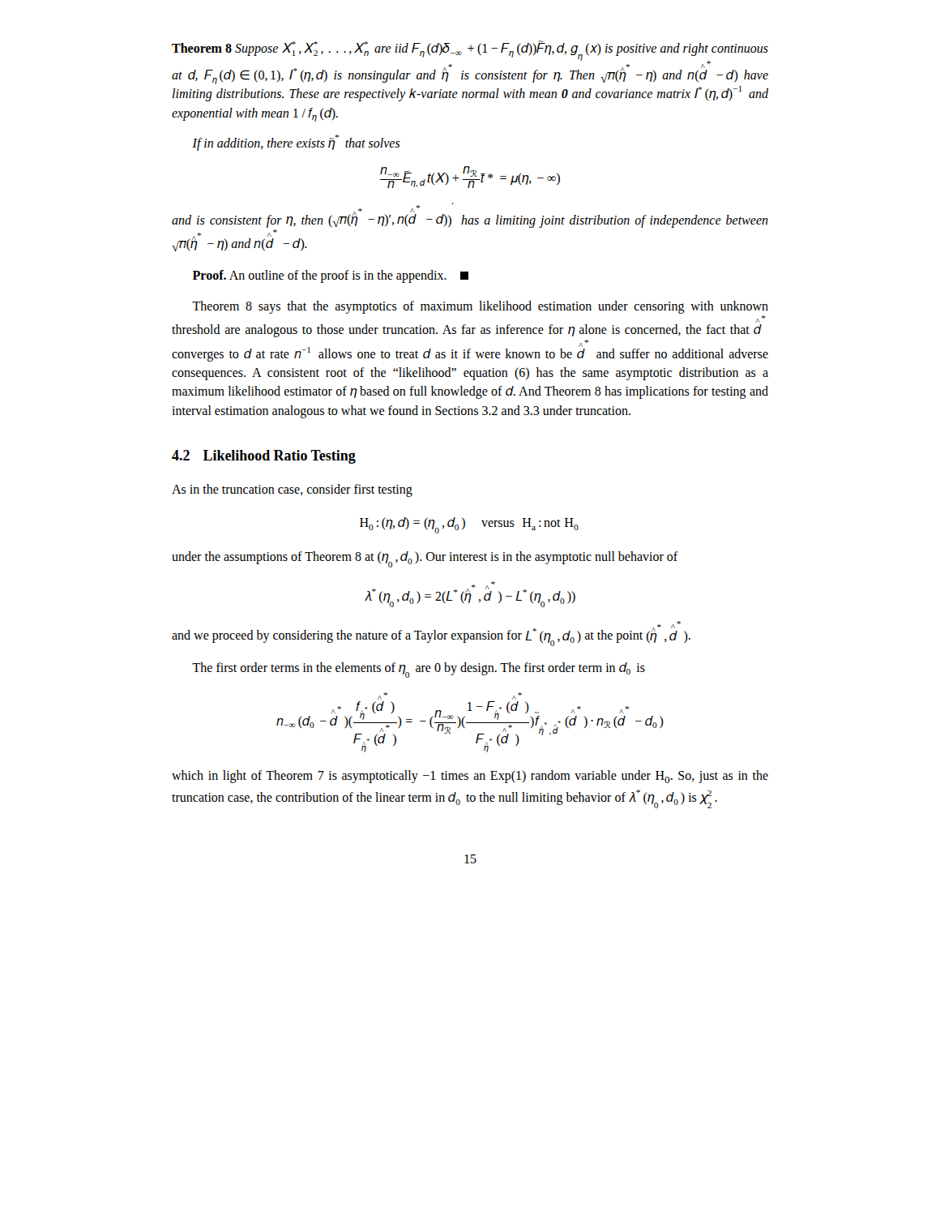Theorem 8 Suppose X1*,X2*,...,Xn* are iid Fη(d)δ−∞+(1−Fη(d))F~η,d, gη(x) is positive and right continuous at d, Fη(d)∈(0,1), I*(η,d) is nonsingular and η^* is consistent for η. Then n(η^*−η) and n(d^*−d) have limiting distributions. These are respectively k-variate normal with mean 0 and covariance matrix I*(η,d)−1 and exponential with mean 1/fη(d).
If in addition, there exists η~* that solves
n−∞n E‾‾ η,d t(X) + nℛn t‾* = μ(η,−∞)
and is consistent for η, then (n(η^*−η)′,n(d^*−d))′ has a limiting joint distribution of independence between n(η^*−η) and n(d^*−d).
Proof. An outline of the proof is in the appendix.
Theorem 8 says that the asymptotics of maximum likelihood estimation under censoring with unknown threshold are analogous to those under truncation. As far as inference for η alone is concerned, the fact that d^* converges to d at rate n−1 allows one to treat d as it if were known to be d^* and suffer no additional adverse consequences. A consistent root of the “likelihood” equation (6) has the same asymptotic distribution as a maximum likelihood estimator of η based on full knowledge of d. And Theorem 8 has implications for testing and interval estimation analogous to what we found in Sections 3.2 and 3.3 under truncation.
4.2 Likelihood Ratio Testing
As in the truncation case, consider first testing
H0: (η,d) = (η0,d0) versus Ha: not H0
under the assumptions of Theorem 8 at (η0,d0). Our interest is in the asymptotic null behavior of
λ*(η0,d0) =2 ( L*(η^*,d^*) − L*(η0,d0) )
and we proceed by considering the nature of a Taylor expansion for L*(η0,d0) at the point (η^*,d^*).
The first order terms in the elements of η0 are 0 by design. The first order term in d0 is
n−∞ (d0−d^*) ( fη^*(d^*) Fη^*(d^*) ) = − (n−∞nℛ) ( 1−Fη^*(d^*) Fη^*(d^*) ) f~η^*,d^* (d^*) ⋅ nℛ (d^*−d0)
which in light of Theorem 7 is asymptotically −1 times an Exp(1) random variable under H0. So, just as in the truncation case, the contribution of the linear term in d0 to the null limiting behavior of λ*(η0,d0) is χ22.
15